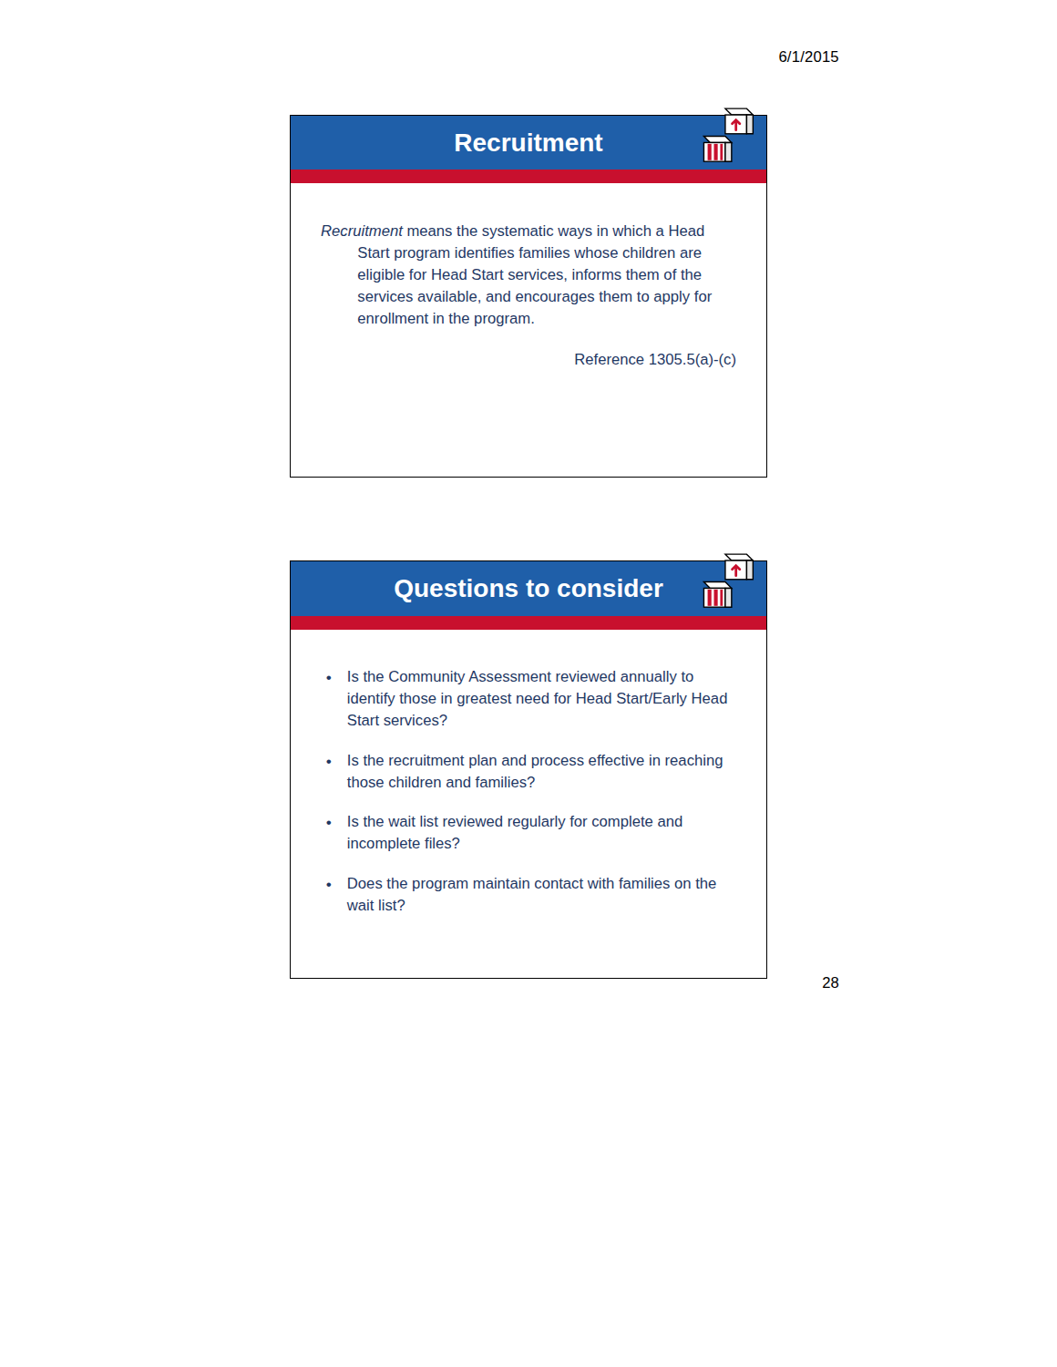6/1/2015
Recruitment
Recruitment means the systematic ways in which a Head Start program identifies families whose children are eligible for Head Start services, informs them of the services available, and encourages them to apply for enrollment in the program.
Reference 1305.5(a)-(c)
Questions to consider
Is the Community Assessment reviewed annually to identify those in greatest need for Head Start/Early Head Start services?
Is the recruitment plan and process effective in reaching those children and families?
Is the wait list reviewed regularly for complete and incomplete files?
Does the program maintain contact with families on the wait list?
28